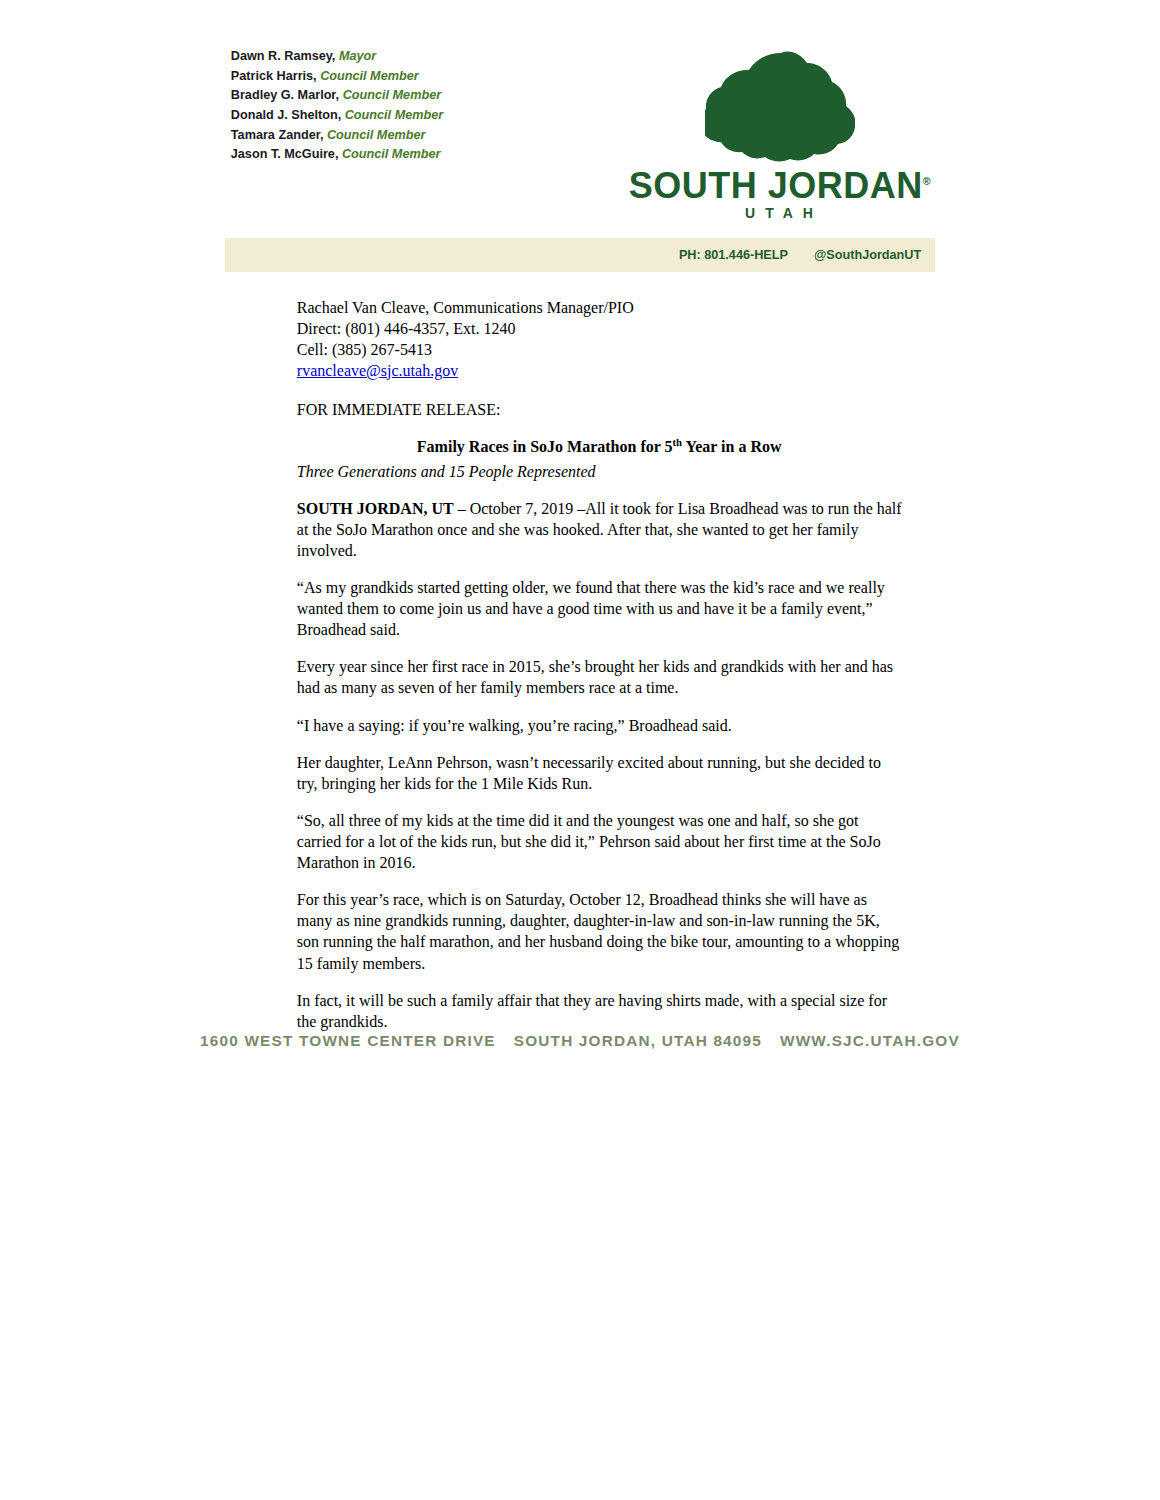Dawn R. Ramsey, Mayor
Patrick Harris, Council Member
Bradley G. Marlor, Council Member
Donald J. Shelton, Council Member
Tamara Zander, Council Member
Jason T. McGuire, Council Member
SOUTH JORDAN® UTAH
PH: 801.446-HELP @SouthJordanUT
Rachael Van Cleave, Communications Manager/PIO
Direct: (801) 446-4357, Ext. 1240
Cell: (385) 267-5413
rvancleave@sjc.utah.gov
FOR IMMEDIATE RELEASE:
Family Races in SoJo Marathon for 5th Year in a Row
Three Generations and 15 People Represented
SOUTH JORDAN, UT – October 7, 2019 –All it took for Lisa Broadhead was to run the half at the SoJo Marathon once and she was hooked. After that, she wanted to get her family involved.
“As my grandkids started getting older, we found that there was the kid’s race and we really wanted them to come join us and have a good time with us and have it be a family event,” Broadhead said.
Every year since her first race in 2015, she’s brought her kids and grandkids with her and has had as many as seven of her family members race at a time.
“I have a saying: if you’re walking, you’re racing,” Broadhead said.
Her daughter, LeAnn Pehrson, wasn’t necessarily excited about running, but she decided to try, bringing her kids for the 1 Mile Kids Run.
“So, all three of my kids at the time did it and the youngest was one and half, so she got carried for a lot of the kids run, but she did it,” Pehrson said about her first time at the SoJo Marathon in 2016.
For this year’s race, which is on Saturday, October 12, Broadhead thinks she will have as many as nine grandkids running, daughter, daughter-in-law and son-in-law running the 5K, son running the half marathon, and her husband doing the bike tour, amounting to a whopping 15 family members.
In fact, it will be such a family affair that they are having shirts made, with a special size for the grandkids.
1600 WEST TOWNE CENTER DRIVE SOUTH JORDAN, UTAH 84095 WWW.SJC.UTAH.GOV